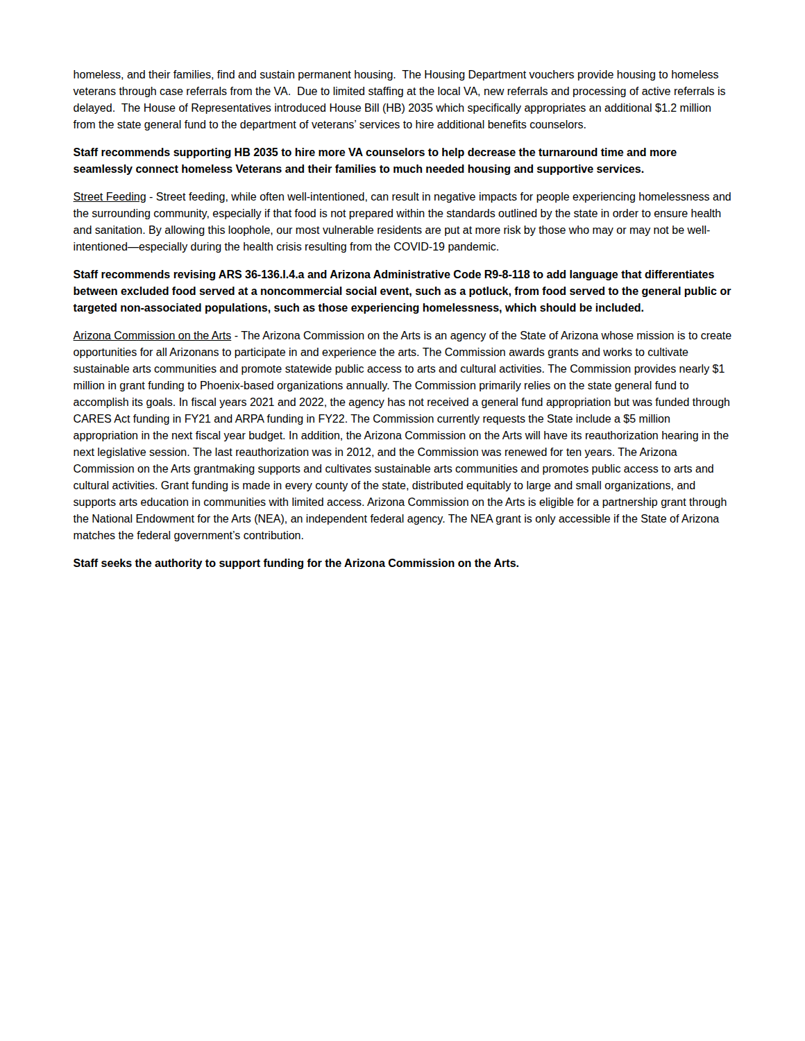homeless, and their families, find and sustain permanent housing. The Housing Department vouchers provide housing to homeless veterans through case referrals from the VA. Due to limited staffing at the local VA, new referrals and processing of active referrals is delayed. The House of Representatives introduced House Bill (HB) 2035 which specifically appropriates an additional $1.2 million from the state general fund to the department of veterans’ services to hire additional benefits counselors.
Staff recommends supporting HB 2035 to hire more VA counselors to help decrease the turnaround time and more seamlessly connect homeless Veterans and their families to much needed housing and supportive services.
Street Feeding - Street feeding, while often well-intentioned, can result in negative impacts for people experiencing homelessness and the surrounding community, especially if that food is not prepared within the standards outlined by the state in order to ensure health and sanitation. By allowing this loophole, our most vulnerable residents are put at more risk by those who may or may not be well-intentioned—especially during the health crisis resulting from the COVID-19 pandemic.
Staff recommends revising ARS 36-136.I.4.a and Arizona Administrative Code R9-8-118 to add language that differentiates between excluded food served at a noncommercial social event, such as a potluck, from food served to the general public or targeted non-associated populations, such as those experiencing homelessness, which should be included.
Arizona Commission on the Arts - The Arizona Commission on the Arts is an agency of the State of Arizona whose mission is to create opportunities for all Arizonans to participate in and experience the arts. The Commission awards grants and works to cultivate sustainable arts communities and promote statewide public access to arts and cultural activities. The Commission provides nearly $1 million in grant funding to Phoenix-based organizations annually. The Commission primarily relies on the state general fund to accomplish its goals. In fiscal years 2021 and 2022, the agency has not received a general fund appropriation but was funded through CARES Act funding in FY21 and ARPA funding in FY22. The Commission currently requests the State include a $5 million appropriation in the next fiscal year budget. In addition, the Arizona Commission on the Arts will have its reauthorization hearing in the next legislative session. The last reauthorization was in 2012, and the Commission was renewed for ten years. The Arizona Commission on the Arts grantmaking supports and cultivates sustainable arts communities and promotes public access to arts and cultural activities. Grant funding is made in every county of the state, distributed equitably to large and small organizations, and supports arts education in communities with limited access. Arizona Commission on the Arts is eligible for a partnership grant through the National Endowment for the Arts (NEA), an independent federal agency. The NEA grant is only accessible if the State of Arizona matches the federal government’s contribution.
Staff seeks the authority to support funding for the Arizona Commission on the Arts.